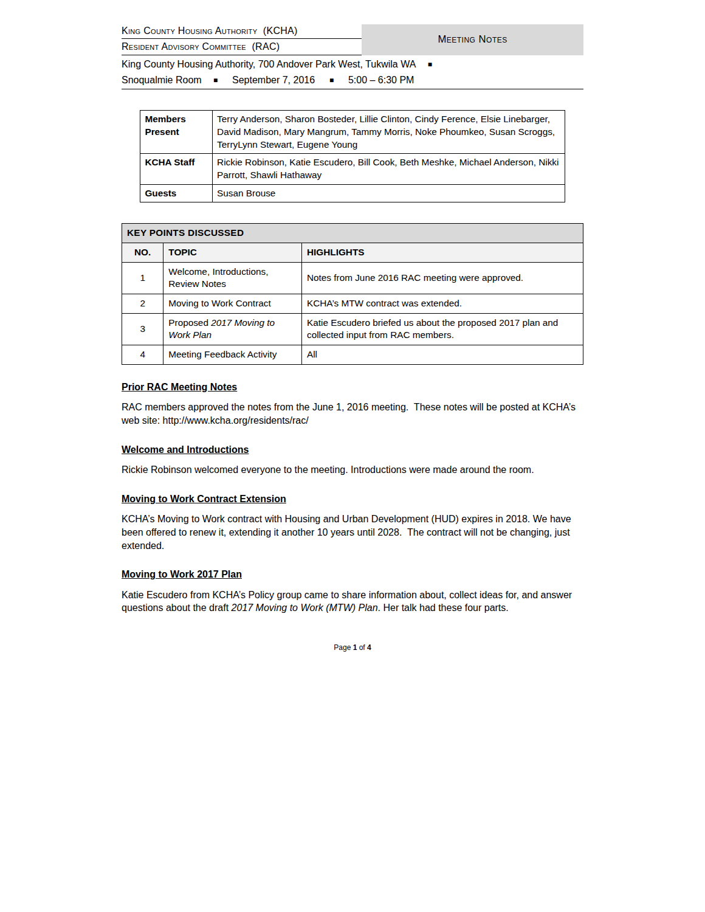King County Housing Authority (KCHA)
Resident Advisory Committee (RAC)
Meeting Notes
King County Housing Authority, 700 Andover Park West, Tukwila WA ■
Snoqualmie Room ■ September 7, 2016 ■ 5:00 – 6:30 PM
| Members Present | Terry Anderson, Sharon Bosteder, Lillie Clinton, Cindy Ference, Elsie Linebarger, David Madison, Mary Mangrum, Tammy Morris, Noke Phoumkeo, Susan Scroggs, TerryLynn Stewart, Eugene Young |
| KCHA Staff | Rickie Robinson, Katie Escudero, Bill Cook, Beth Meshke, Michael Anderson, Nikki Parrott, Shawli Hathaway |
| Guests | Susan Brouse |
| KEY POINTS DISCUSSED |
| NO. | TOPIC | HIGHLIGHTS |
| 1 | Welcome, Introductions, Review Notes | Notes from June 2016 RAC meeting were approved. |
| 2 | Moving to Work Contract | KCHA’s MTW contract was extended. |
| 3 | Proposed 2017 Moving to Work Plan | Katie Escudero briefed us about the proposed 2017 plan and collected input from RAC members. |
| 4 | Meeting Feedback Activity | All |
Prior RAC Meeting Notes
RAC members approved the notes from the June 1, 2016 meeting. These notes will be posted at KCHA’s web site: http://www.kcha.org/residents/rac/
Welcome and Introductions
Rickie Robinson welcomed everyone to the meeting. Introductions were made around the room.
Moving to Work Contract Extension
KCHA’s Moving to Work contract with Housing and Urban Development (HUD) expires in 2018. We have been offered to renew it, extending it another 10 years until 2028. The contract will not be changing, just extended.
Moving to Work 2017 Plan
Katie Escudero from KCHA’s Policy group came to share information about, collect ideas for, and answer questions about the draft 2017 Moving to Work (MTW) Plan. Her talk had these four parts.
Page 1 of 4